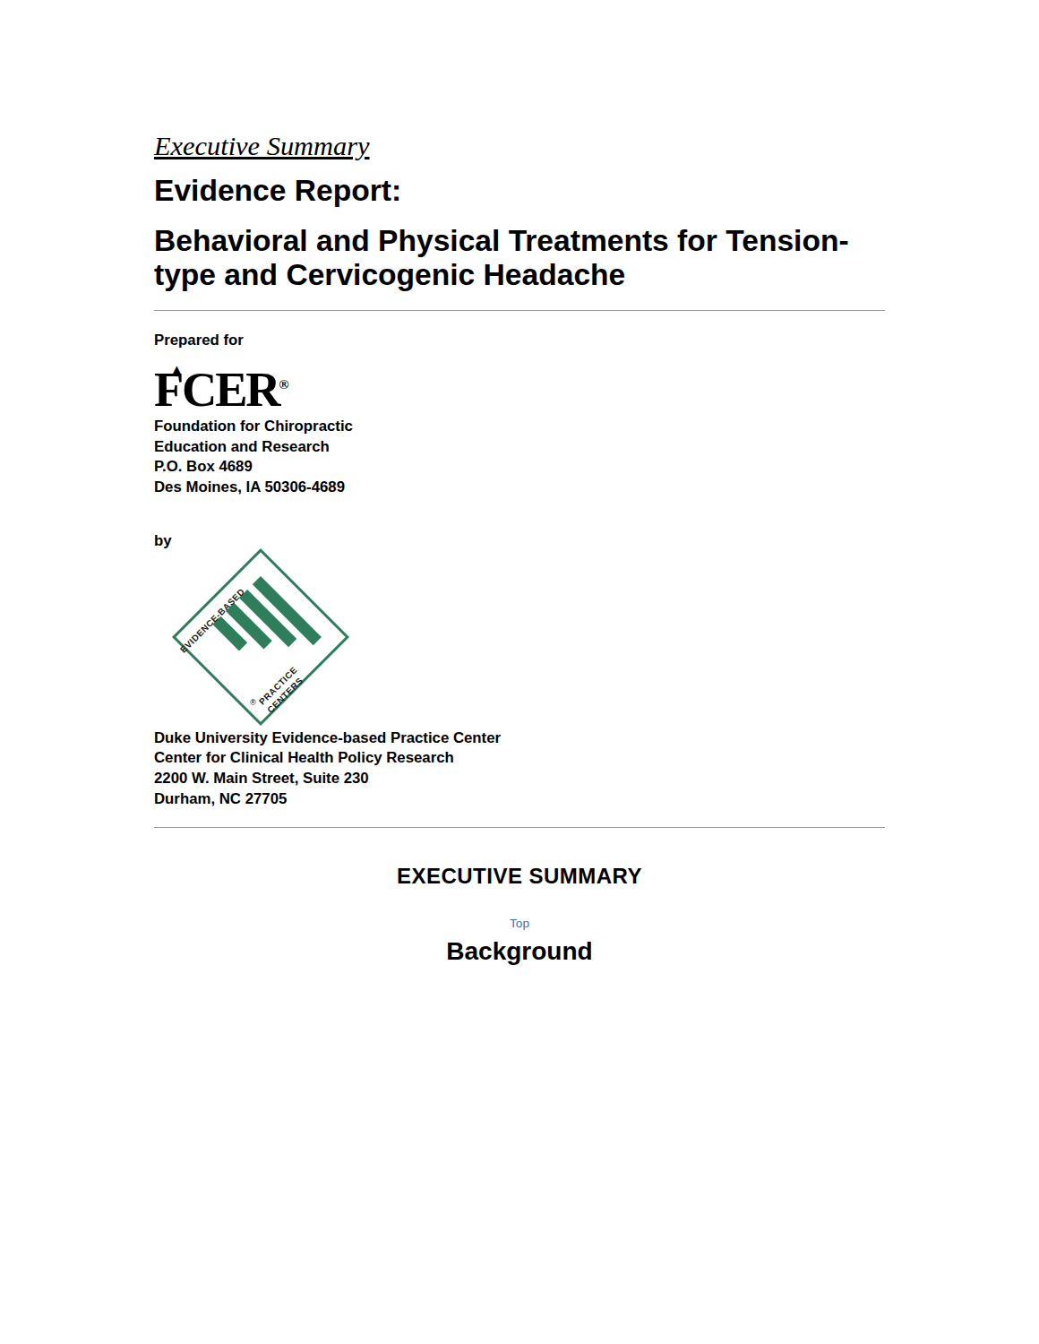Executive Summary
Evidence Report: Behavioral and Physical Treatments for Tension-type and Cervicogenic Headache
Prepared for
▲FCER®
Foundation for Chiropractic
Education and Research
P.O. Box 4689
Des Moines, IA 50306-4689
by
EVIDENCE-BASED
PRACTICE CENTERS
®
Duke University Evidence-based Practice Center
Center for Clinical Health Policy Research
2200 W. Main Street, Suite 230
Durham, NC 27705
EXECUTIVE SUMMARY
Top
Background